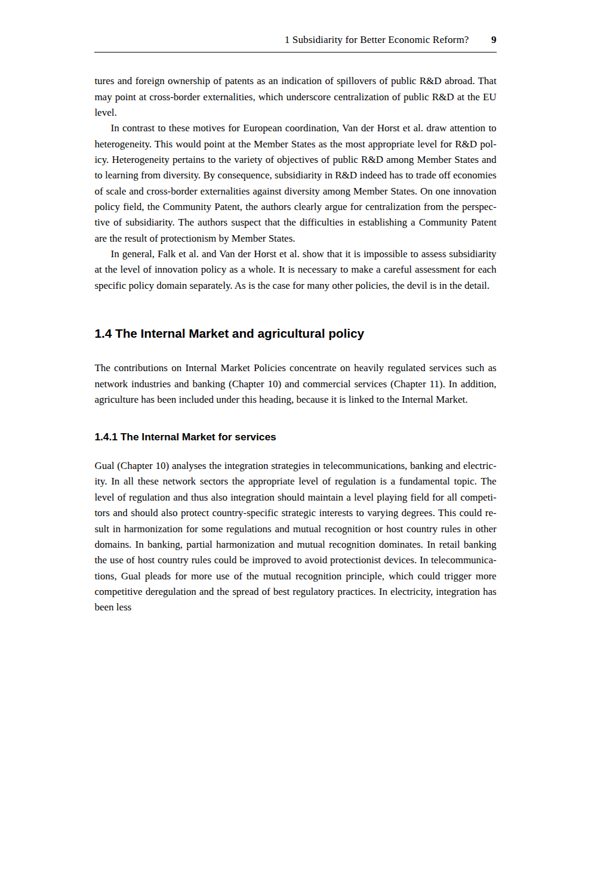1 Subsidiarity for Better Economic Reform?9
tures and foreign ownership of patents as an indication of spillovers of public R&D abroad. That may point at cross-border externalities, which underscore centralization of public R&D at the EU level.
In contrast to these motives for European coordination, Van der Horst et al. draw attention to heterogeneity. This would point at the Member States as the most appropriate level for R&D policy. Heterogeneity pertains to the variety of objectives of public R&D among Member States and to learning from diversity. By consequence, subsidiarity in R&D indeed has to trade off economies of scale and cross-border externalities against diversity among Member States. On one innovation policy field, the Community Patent, the authors clearly argue for centralization from the perspective of subsidiarity. The authors suspect that the difficulties in establishing a Community Patent are the result of protectionism by Member States.
In general, Falk et al. and Van der Horst et al. show that it is impossible to assess subsidiarity at the level of innovation policy as a whole. It is necessary to make a careful assessment for each specific policy domain separately. As is the case for many other policies, the devil is in the detail.
1.4 The Internal Market and agricultural policy
The contributions on Internal Market Policies concentrate on heavily regulated services such as network industries and banking (Chapter 10) and commercial services (Chapter 11). In addition, agriculture has been included under this heading, because it is linked to the Internal Market.
1.4.1 The Internal Market for services
Gual (Chapter 10) analyses the integration strategies in telecommunications, banking and electricity. In all these network sectors the appropriate level of regulation is a fundamental topic. The level of regulation and thus also integration should maintain a level playing field for all competitors and should also protect country-specific strategic interests to varying degrees. This could result in harmonization for some regulations and mutual recognition or host country rules in other domains. In banking, partial harmonization and mutual recognition dominates. In retail banking the use of host country rules could be improved to avoid protectionist devices. In telecommunications, Gual pleads for more use of the mutual recognition principle, which could trigger more competitive deregulation and the spread of best regulatory practices. In electricity, integration has been less